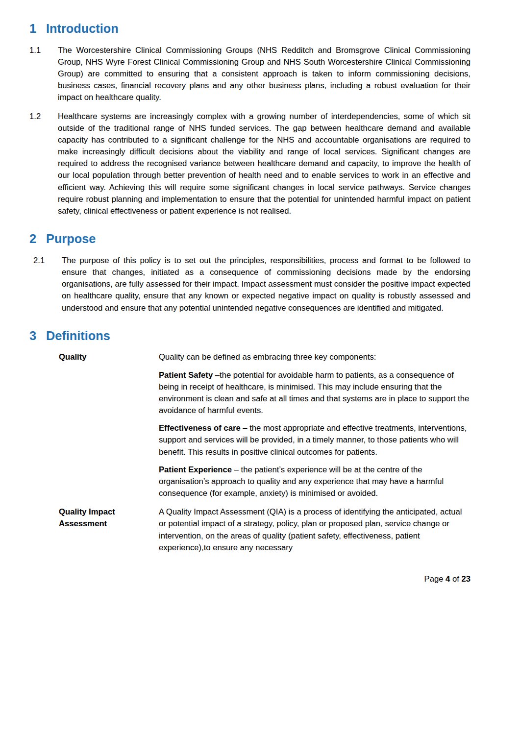1 Introduction
1.1
The Worcestershire Clinical Commissioning Groups (NHS Redditch and Bromsgrove Clinical Commissioning Group, NHS Wyre Forest Clinical Commissioning Group and NHS South Worcestershire Clinical Commissioning Group) are committed to ensuring that a consistent approach is taken to inform commissioning decisions, business cases, financial recovery plans and any other business plans, including a robust evaluation for their impact on healthcare quality.
1.2
Healthcare systems are increasingly complex with a growing number of interdependencies, some of which sit outside of the traditional range of NHS funded services. The gap between healthcare demand and available capacity has contributed to a significant challenge for the NHS and accountable organisations are required to make increasingly difficult decisions about the viability and range of local services. Significant changes are required to address the recognised variance between healthcare demand and capacity, to improve the health of our local population through better prevention of health need and to enable services to work in an effective and efficient way. Achieving this will require some significant changes in local service pathways. Service changes require robust planning and implementation to ensure that the potential for unintended harmful impact on patient safety, clinical effectiveness or patient experience is not realised.
2 Purpose
2.1
The purpose of this policy is to set out the principles, responsibilities, process and format to be followed to ensure that changes, initiated as a consequence of commissioning decisions made by the endorsing organisations, are fully assessed for their impact. Impact assessment must consider the positive impact expected on healthcare quality, ensure that any known or expected negative impact on quality is robustly assessed and understood and ensure that any potential unintended negative consequences are identified and mitigated.
3 Definitions
Quality
Quality can be defined as embracing three key components:
Patient Safety –the potential for avoidable harm to patients, as a consequence of being in receipt of healthcare, is minimised. This may include ensuring that the environment is clean and safe at all times and that systems are in place to support the avoidance of harmful events.
Effectiveness of care – the most appropriate and effective treatments, interventions, support and services will be provided, in a timely manner, to those patients who will benefit. This results in positive clinical outcomes for patients.
Patient Experience – the patient’s experience will be at the centre of the organisation’s approach to quality and any experience that may have a harmful consequence (for example, anxiety) is minimised or avoided.
Quality Impact Assessment
A Quality Impact Assessment (QIA) is a process of identifying the anticipated, actual or potential impact of a strategy, policy, plan or proposed plan, service change or intervention, on the areas of quality (patient safety, effectiveness, patient experience),to ensure any necessary
Page 4 of 23